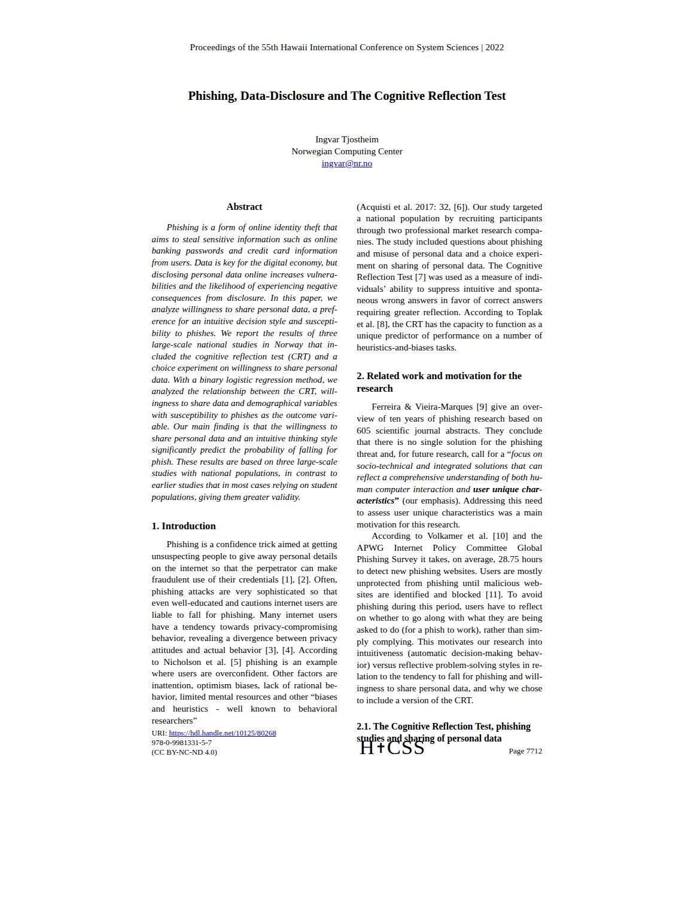Proceedings of the 55th Hawaii International Conference on System Sciences | 2022
Phishing, Data-Disclosure and The Cognitive Reflection Test
Ingvar Tjostheim
Norwegian Computing Center
ingvar@nr.no
Abstract
Phishing is a form of online identity theft that aims to steal sensitive information such as online banking passwords and credit card information from users. Data is key for the digital economy, but disclosing personal data online increases vulnerabilities and the likelihood of experiencing negative consequences from disclosure. In this paper, we analyze willingness to share personal data, a preference for an intuitive decision style and susceptibility to phishes. We report the results of three large-scale national studies in Norway that included the cognitive reflection test (CRT) and a choice experiment on willingness to share personal data. With a binary logistic regression method, we analyzed the relationship between the CRT, willingness to share data and demographical variables with susceptibility to phishes as the outcome variable. Our main finding is that the willingness to share personal data and an intuitive thinking style significantly predict the probability of falling for phish. These results are based on three large-scale studies with national populations, in contrast to earlier studies that in most cases relying on student populations, giving them greater validity.
1. Introduction
Phishing is a confidence trick aimed at getting unsuspecting people to give away personal details on the internet so that the perpetrator can make fraudulent use of their credentials [1], [2]. Often, phishing attacks are very sophisticated so that even well-educated and cautions internet users are liable to fall for phishing. Many internet users have a tendency towards privacy-compromising behavior, revealing a divergence between privacy attitudes and actual behavior [3], [4]. According to Nicholson et al. [5] phishing is an example where users are overconfident. Other factors are inattention, optimism biases, lack of rational behavior, limited mental resources and other “biases and heuristics - well known to behavioral researchers”
(Acquisti et al. 2017: 32, [6]). Our study targeted a national population by recruiting participants through two professional market research companies. The study included questions about phishing and misuse of personal data and a choice experiment on sharing of personal data. The Cognitive Reflection Test [7] was used as a measure of individuals’ ability to suppress intuitive and spontaneous wrong answers in favor of correct answers requiring greater reflection. According to Toplak et al. [8], the CRT has the capacity to function as a unique predictor of performance on a number of heuristics-and-biases tasks.
2. Related work and motivation for the research
Ferreira & Vieira-Marques [9] give an overview of ten years of phishing research based on 605 scientific journal abstracts. They conclude that there is no single solution for the phishing threat and, for future research, call for a “focus on socio-technical and integrated solutions that can reflect a comprehensive understanding of both human computer interaction and user unique characteristics” (our emphasis). Addressing this need to assess user unique characteristics was a main motivation for this research.
According to Volkamer et al. [10] and the APWG Internet Policy Committee Global Phishing Survey it takes, on average, 28.75 hours to detect new phishing websites. Users are mostly unprotected from phishing until malicious websites are identified and blocked [11]. To avoid phishing during this period, users have to reflect on whether to go along with what they are being asked to do (for a phish to work), rather than simply complying. This motivates our research into intuitiveness (automatic decision-making behavior) versus reflective problem-solving styles in relation to the tendency to fall for phishing and willingness to share personal data, and why we chose to include a version of the CRT.
2.1. The Cognitive Reflection Test, phishing studies and sharing of personal data
URI: https://hdl.handle.net/10125/80268
978-0-9981331-5-7
(CC BY-NC-ND 4.0)
H✝CSS
Page 7712